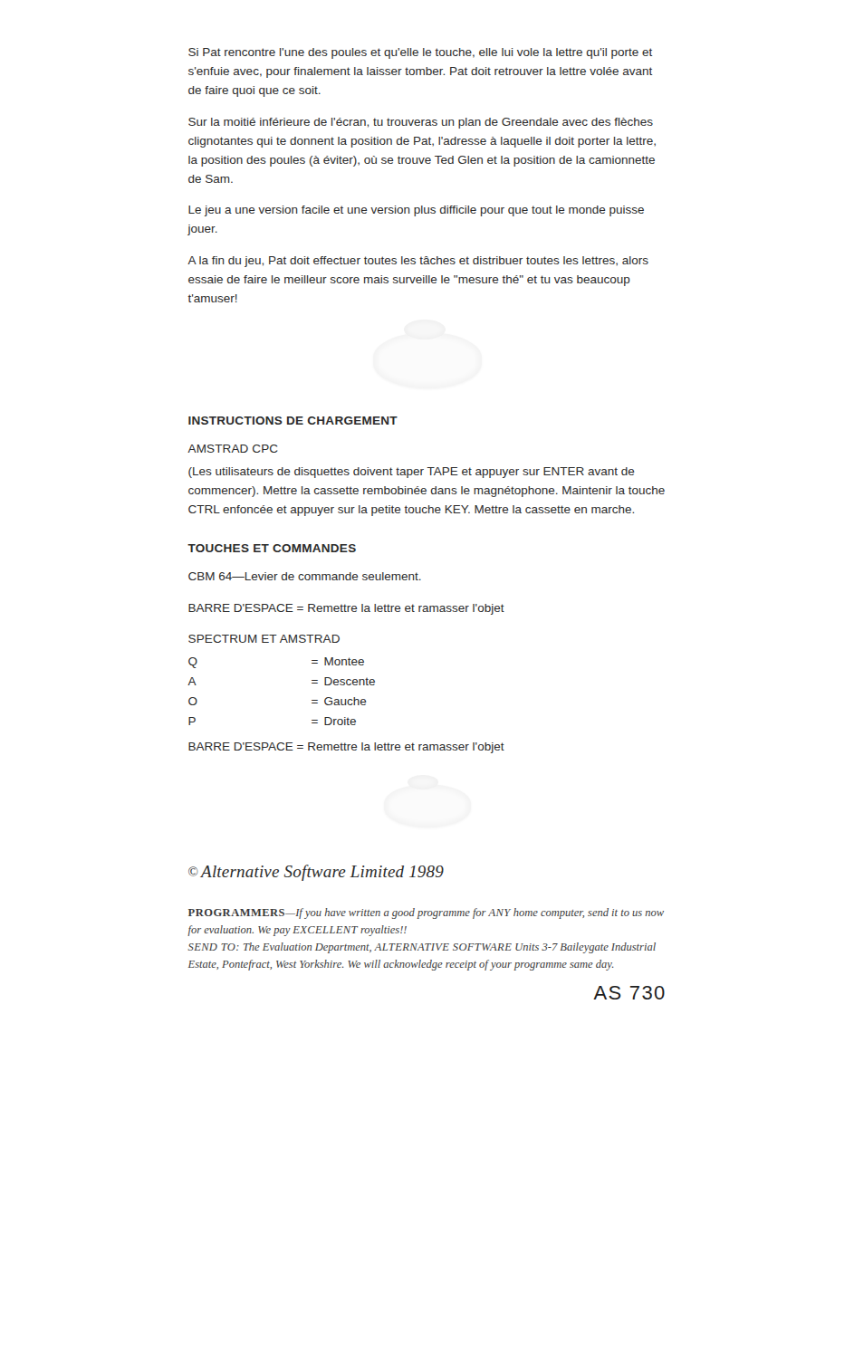Si Pat rencontre l'une des poules et qu'elle le touche, elle lui vole la lettre qu'il porte et s'enfuie avec, pour finalement la laisser tomber. Pat doit retrouver la lettre volée avant de faire quoi que ce soit.
Sur la moitié inférieure de l'écran, tu trouveras un plan de Greendale avec des flèches clignotantes qui te donnent la position de Pat, l'adresse à laquelle il doit porter la lettre, la position des poules (à éviter), où se trouve Ted Glen et la position de la camionnette de Sam.
Le jeu a une version facile et une version plus difficile pour que tout le monde puisse jouer.
A la fin du jeu, Pat doit effectuer toutes les tâches et distribuer toutes les lettres, alors essaie de faire le meilleur score mais surveille le "mesure thé" et tu vas beaucoup t'amuser!
Instructions de chargement
Amstrad CPC
(Les utilisateurs de disquettes doivent taper TAPE et appuyer sur ENTER avant de commencer). Mettre la cassette rembobinée dans le magnétophone. Maintenir la touche CTRL enfoncée et appuyer sur la petite touche KEY. Mettre la cassette en marche.
Touches et commandes
CBM 64—Levier de commande seulement.
BARRE D'ESPACE = Remettre la lettre et ramasser l'objet
Spectrum et Amstrad
| Q | = | Montee |
| A | = | Descente |
| O | = | Gauche |
| P | = | Droite |
BARRE D'ESPACE = Remettre la lettre et ramasser l'objet
©Alternative Software Limited 1989
PROGRAMMERS—If you have written a good programme for ANY home computer, send it to us now for evaluation. We pay EXCELLENT royalties!!
SEND TO: The Evaluation Department, ALTERNATIVE SOFTWARE Units 3-7 Baileygate Industrial Estate, Pontefract, West Yorkshire. We will acknowledge receipt of your programme same day.
AS 730